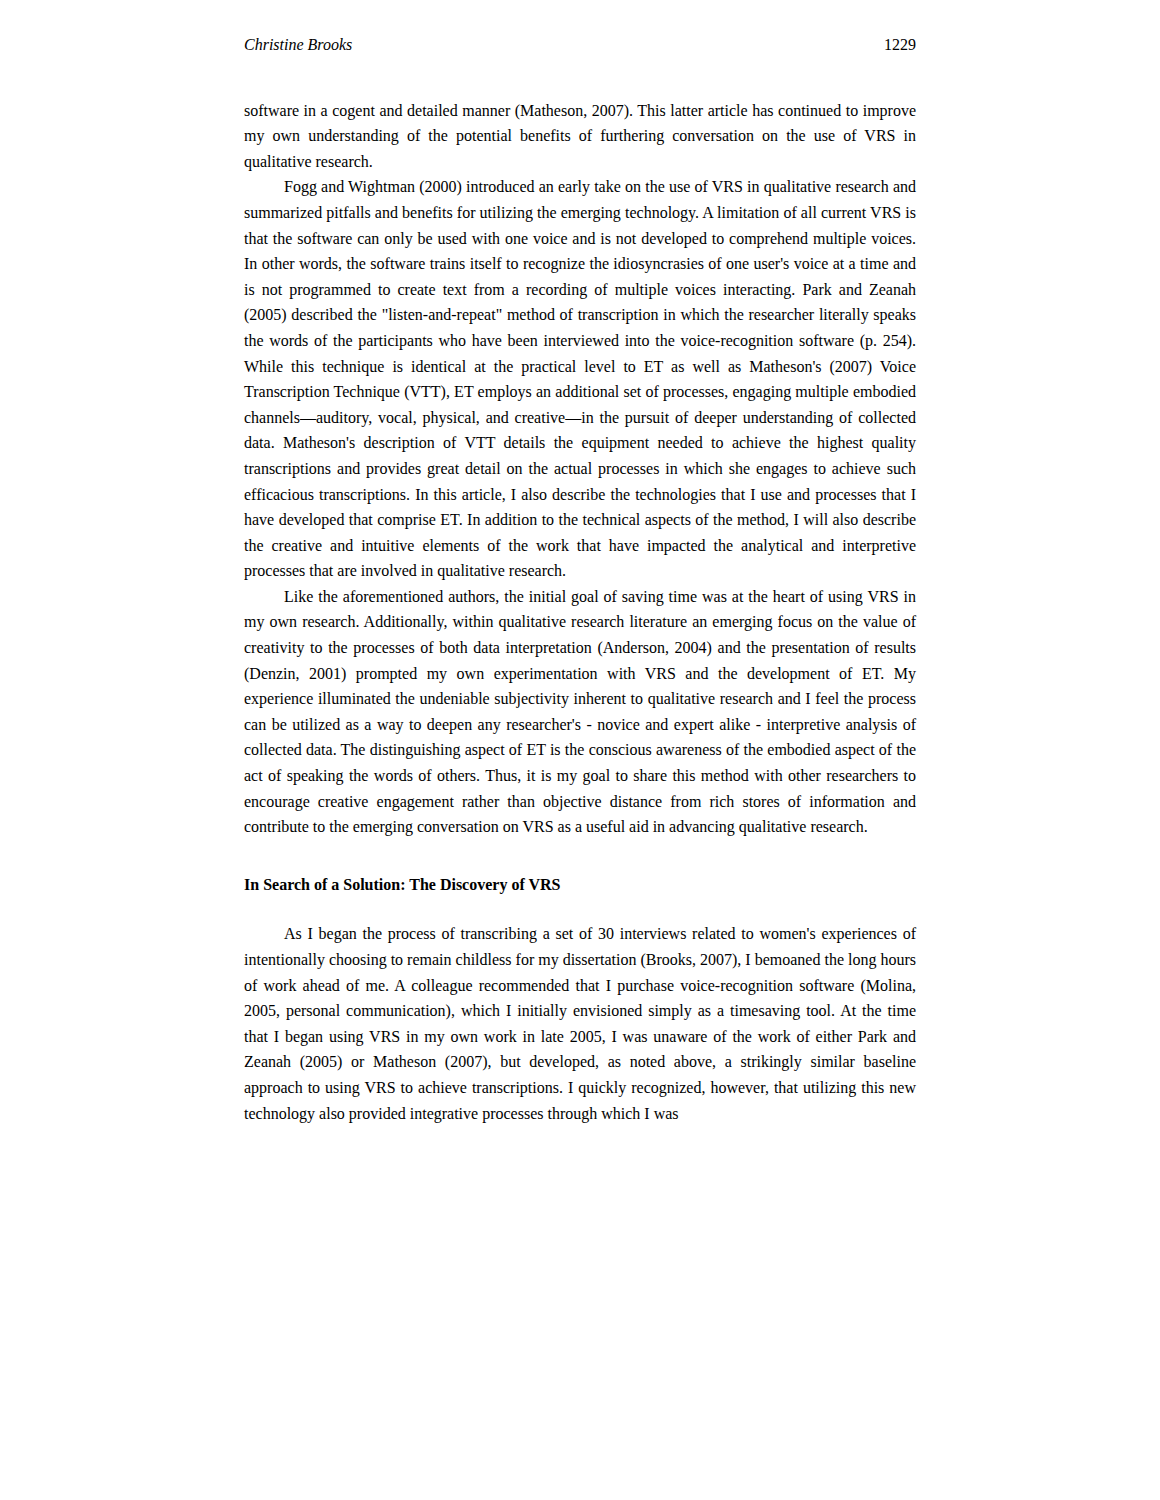Christine Brooks 1229
software in a cogent and detailed manner (Matheson, 2007). This latter article has continued to improve my own understanding of the potential benefits of furthering conversation on the use of VRS in qualitative research.
Fogg and Wightman (2000) introduced an early take on the use of VRS in qualitative research and summarized pitfalls and benefits for utilizing the emerging technology. A limitation of all current VRS is that the software can only be used with one voice and is not developed to comprehend multiple voices. In other words, the software trains itself to recognize the idiosyncrasies of one user's voice at a time and is not programmed to create text from a recording of multiple voices interacting. Park and Zeanah (2005) described the "listen-and-repeat" method of transcription in which the researcher literally speaks the words of the participants who have been interviewed into the voice-recognition software (p. 254). While this technique is identical at the practical level to ET as well as Matheson's (2007) Voice Transcription Technique (VTT), ET employs an additional set of processes, engaging multiple embodied channels—auditory, vocal, physical, and creative—in the pursuit of deeper understanding of collected data. Matheson's description of VTT details the equipment needed to achieve the highest quality transcriptions and provides great detail on the actual processes in which she engages to achieve such efficacious transcriptions. In this article, I also describe the technologies that I use and processes that I have developed that comprise ET. In addition to the technical aspects of the method, I will also describe the creative and intuitive elements of the work that have impacted the analytical and interpretive processes that are involved in qualitative research.
Like the aforementioned authors, the initial goal of saving time was at the heart of using VRS in my own research. Additionally, within qualitative research literature an emerging focus on the value of creativity to the processes of both data interpretation (Anderson, 2004) and the presentation of results (Denzin, 2001) prompted my own experimentation with VRS and the development of ET. My experience illuminated the undeniable subjectivity inherent to qualitative research and I feel the process can be utilized as a way to deepen any researcher's - novice and expert alike - interpretive analysis of collected data. The distinguishing aspect of ET is the conscious awareness of the embodied aspect of the act of speaking the words of others. Thus, it is my goal to share this method with other researchers to encourage creative engagement rather than objective distance from rich stores of information and contribute to the emerging conversation on VRS as a useful aid in advancing qualitative research.
In Search of a Solution: The Discovery of VRS
As I began the process of transcribing a set of 30 interviews related to women's experiences of intentionally choosing to remain childless for my dissertation (Brooks, 2007), I bemoaned the long hours of work ahead of me. A colleague recommended that I purchase voice-recognition software (Molina, 2005, personal communication), which I initially envisioned simply as a timesaving tool. At the time that I began using VRS in my own work in late 2005, I was unaware of the work of either Park and Zeanah (2005) or Matheson (2007), but developed, as noted above, a strikingly similar baseline approach to using VRS to achieve transcriptions. I quickly recognized, however, that utilizing this new technology also provided integrative processes through which I was